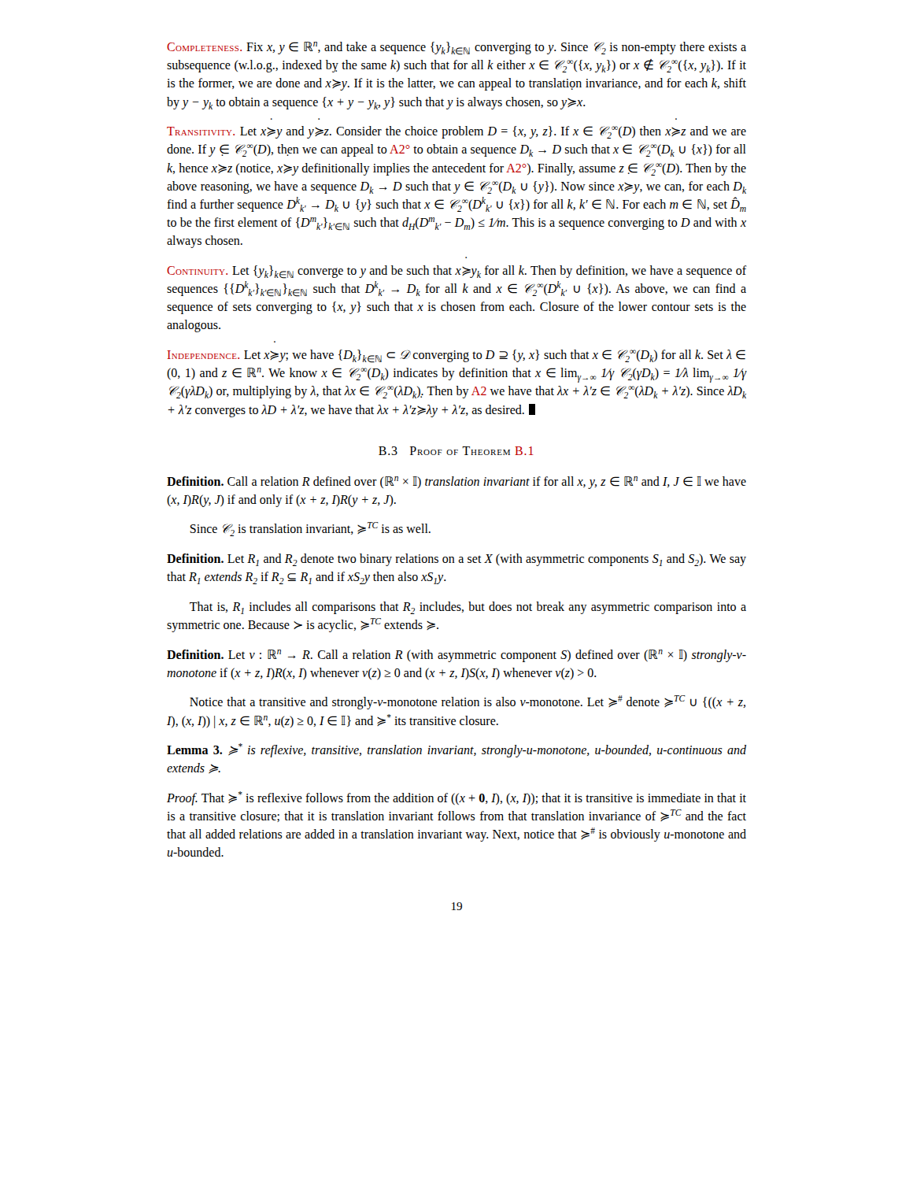Completeness. Fix x, y ∈ ℝn, and take a sequence {yk}k∈ℕ converging to y. Since 𝒞2 is non-empty there exists a subsequence (w.l.o.g., indexed by the same k) such that for all k either x ∈ 𝒞2∞({x, yk}) or x ∉ 𝒞2∞({x, yk}). If it is the former, we are done and x≽y. If it is the latter, we can appeal to translation invariance, and for each k, shift by y − yk to obtain a sequence {x + y − yk, y} such that y is always chosen, so y≽x.
Transitivity. Let x≽y and y≽z. Consider the choice problem D = {x, y, z}. If x ∈ 𝒞2∞(D) then x≽z and we are done. If y ∈ 𝒞2∞(D), then we can appeal to A2° to obtain a sequence Dk → D such that x ∈ 𝒞2∞(Dk ∪ {x}) for all k, hence x≽z (notice, x≽y definitionally implies the antecedent for A2°). Finally, assume z ∈ 𝒞2∞(D). Then by the above reasoning, we have a sequence Dk → D such that y ∈ 𝒞2∞(Dk ∪ {y}). Now since x≽y, we can, for each Dk find a further sequence Dkk′ → Dk ∪ {y} such that x ∈ 𝒞2∞(Dkk′ ∪ {x}) for all k, k′ ∈ ℕ. For each m ∈ ℕ, set D̂m to be the first element of {Dmk′}k′∈ℕ such that dH(Dmk′ − Dm) ≤ 1⁄m. This is a sequence converging to D and with x always chosen.
Continuity. Let {yk}k∈ℕ converge to y and be such that x≽yk for all k. Then by definition, we have a sequence of sequences {{Dkk′}k′∈ℕ}k∈ℕ such that Dkk′ → Dk for all k and x ∈ 𝒞2∞(Dkk′ ∪ {x}). As above, we can find a sequence of sets converging to {x, y} such that x is chosen from each. Closure of the lower contour sets is the analogous.
Independence. Let x≽y; we have {Dk}k∈ℕ ⊂ 𝒟 converging to D ⊇ {y, x} such that x ∈ 𝒞2∞(Dk) for all k. Set λ ∈ (0, 1) and z ∈ ℝn. We know x ∈ 𝒞2∞(Dk) indicates by definition that x ∈ limγ→∞ 1⁄γ 𝒞2(γDk) = 1⁄λ limγ→∞ 1⁄γ 𝒞2(γλDk) or, multiplying by λ, that λx ∈ 𝒞2∞(λDk). Then by A2 we have that λx + λ′z ∈ 𝒞2∞(λDk + λ′z). Since λDk + λ′z converges to λD + λ′z, we have that λx + λ′z≽λy + λ′z, as desired.
B.3 Proof of Theorem B.1
Definition. Call a relation R defined over (ℝn × 𝕀) translation invariant if for all x, y, z ∈ ℝn and I, J ∈ 𝕀 we have (x, I)R(y, J) if and only if (x + z, I)R(y + z, J).
Since 𝒞2 is translation invariant, ≽TC is as well.
Definition. Let R1 and R2 denote two binary relations on a set X (with asymmetric components S1 and S2). We say that R1 extends R2 if R2 ⊆ R1 and if xS2y then also xS1y.
That is, R1 includes all comparisons that R2 includes, but does not break any asymmetric comparison into a symmetric one. Because ≻ is acyclic, ≽TC extends ≽.
Definition. Let v : ℝn → R. Call a relation R (with asymmetric component S) defined over (ℝn × 𝕀) strongly-v-monotone if (x + z, I)R(x, I) whenever v(z) ≥ 0 and (x + z, I)S(x, I) whenever v(z) > 0.
Notice that a transitive and strongly-v-monotone relation is also v-monotone. Let ≽# denote ≽TC ∪ {((x + z, I), (x, I)) | x, z ∈ ℝn, u(z) ≥ 0, I ∈ 𝕀} and ≽* its transitive closure.
Lemma 3. ≽* is reflexive, transitive, translation invariant, strongly-u-monotone, u-bounded, u-continuous and extends ≽.
Proof. That ≽* is reflexive follows from the addition of ((x + 0, I), (x, I)); that it is transitive is immediate in that it is a transitive closure; that it is translation invariant follows from that translation invariance of ≽TC and the fact that all added relations are added in a translation invariant way. Next, notice that ≽# is obviously u-monotone and u-bounded.
19